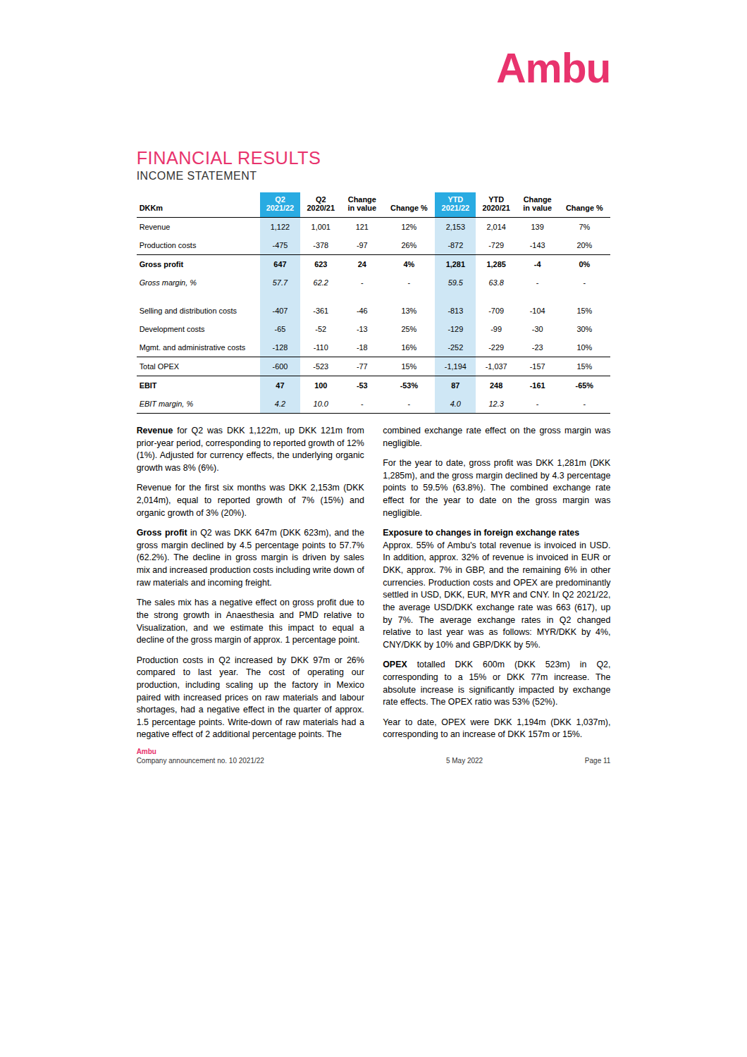Ambu
FINANCIAL RESULTS
INCOME STATEMENT
| DKKm | Q2 2021/22 | Q2 2020/21 | Change in value | Change % | YTD 2021/22 | YTD 2020/21 | Change in value | Change % |
| --- | --- | --- | --- | --- | --- | --- | --- | --- |
| Revenue | 1,122 | 1,001 | 121 | 12% | 2,153 | 2,014 | 139 | 7% |
| Production costs | -475 | -378 | -97 | 26% | -872 | -729 | -143 | 20% |
| Gross profit | 647 | 623 | 24 | 4% | 1,281 | 1,285 | -4 | 0% |
| Gross margin, % | 57.7 | 62.2 | - | - | 59.5 | 63.8 | - | - |
| Selling and distribution costs | -407 | -361 | -46 | 13% | -813 | -709 | -104 | 15% |
| Development costs | -65 | -52 | -13 | 25% | -129 | -99 | -30 | 30% |
| Mgmt. and administrative costs | -128 | -110 | -18 | 16% | -252 | -229 | -23 | 10% |
| Total OPEX | -600 | -523 | -77 | 15% | -1,194 | -1,037 | -157 | 15% |
| EBIT | 47 | 100 | -53 | -53% | 87 | 248 | -161 | -65% |
| EBIT margin, % | 4.2 | 10.0 | - | - | 4.0 | 12.3 | - | - |
Revenue for Q2 was DKK 1,122m, up DKK 121m from prior-year period, corresponding to reported growth of 12% (1%). Adjusted for currency effects, the underlying organic growth was 8% (6%).
Revenue for the first six months was DKK 2,153m (DKK 2,014m), equal to reported growth of 7% (15%) and organic growth of 3% (20%).
Gross profit in Q2 was DKK 647m (DKK 623m), and the gross margin declined by 4.5 percentage points to 57.7% (62.2%). The decline in gross margin is driven by sales mix and increased production costs including write down of raw materials and incoming freight.
The sales mix has a negative effect on gross profit due to the strong growth in Anaesthesia and PMD relative to Visualization, and we estimate this impact to equal a decline of the gross margin of approx. 1 percentage point.
Production costs in Q2 increased by DKK 97m or 26% compared to last year. The cost of operating our production, including scaling up the factory in Mexico paired with increased prices on raw materials and labour shortages, had a negative effect in the quarter of approx. 1.5 percentage points. Write-down of raw materials had a negative effect of 2 additional percentage points. The
combined exchange rate effect on the gross margin was negligible.
For the year to date, gross profit was DKK 1,281m (DKK 1,285m), and the gross margin declined by 4.3 percentage points to 59.5% (63.8%). The combined exchange rate effect for the year to date on the gross margin was negligible.
Exposure to changes in foreign exchange rates
Approx. 55% of Ambu's total revenue is invoiced in USD. In addition, approx. 32% of revenue is invoiced in EUR or DKK, approx. 7% in GBP, and the remaining 6% in other currencies. Production costs and OPEX are predominantly settled in USD, DKK, EUR, MYR and CNY. In Q2 2021/22, the average USD/DKK exchange rate was 663 (617), up by 7%. The average exchange rates in Q2 changed relative to last year was as follows: MYR/DKK by 4%, CNY/DKK by 10% and GBP/DKK by 5%.
OPEX totalled DKK 600m (DKK 523m) in Q2, corresponding to a 15% or DKK 77m increase. The absolute increase is significantly impacted by exchange rate effects. The OPEX ratio was 53% (52%).
Year to date, OPEX were DKK 1,194m (DKK 1,037m), corresponding to an increase of DKK 157m or 15%.
Ambu
Company announcement no. 10 2021/22 5 May 2022 Page 11